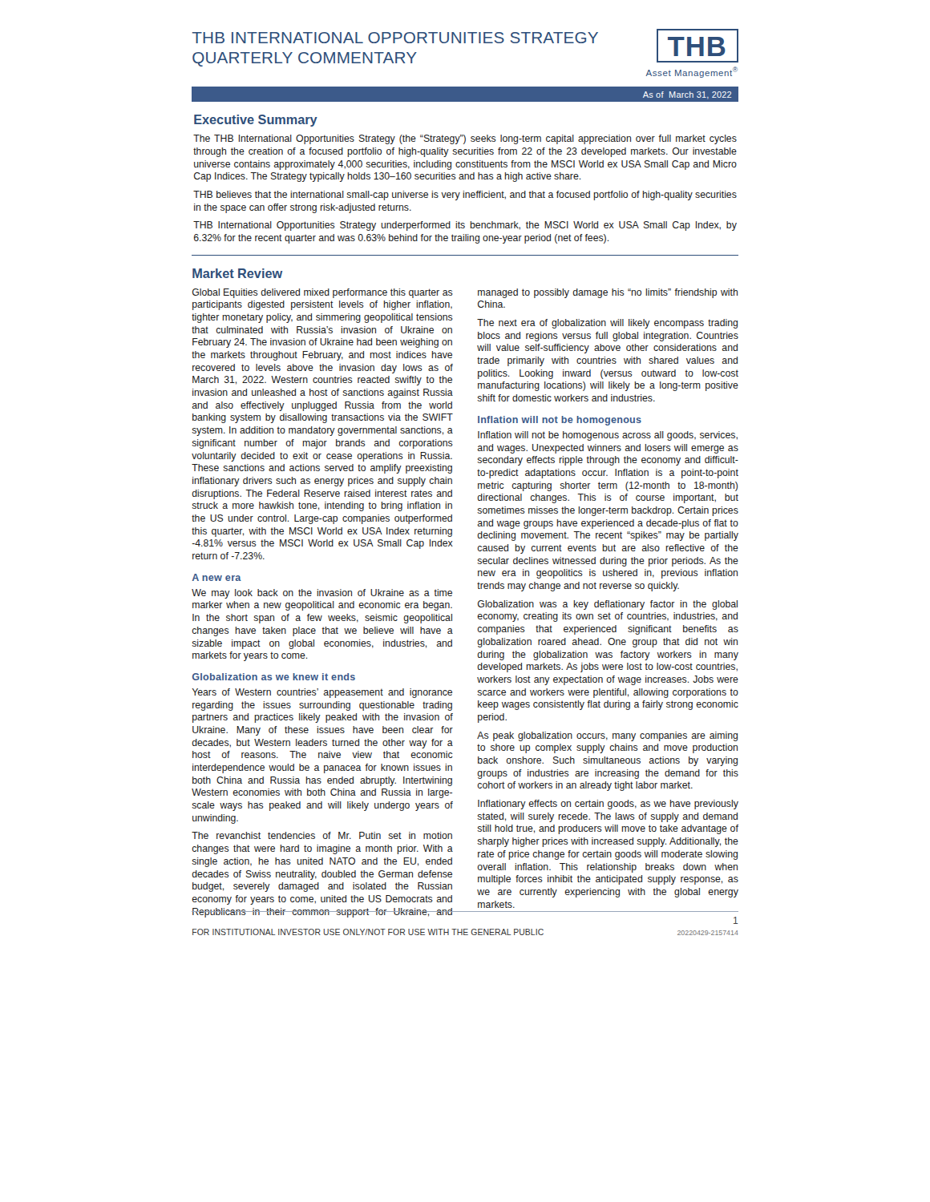THB International Opportunities Strategy
Quarterly Commentary
THB
Asset Management®
As of March 31, 2022
Executive Summary
The THB International Opportunities Strategy (the “Strategy”) seeks long-term capital appreciation over full market cycles through the creation of a focused portfolio of high-quality securities from 22 of the 23 developed markets. Our investable universe contains approximately 4,000 securities, including constituents from the MSCI World ex USA Small Cap and Micro Cap Indices. The Strategy typically holds 130–160 securities and has a high active share.
THB believes that the international small-cap universe is very inefficient, and that a focused portfolio of high-quality securities in the space can offer strong risk-adjusted returns.
THB International Opportunities Strategy underperformed its benchmark, the MSCI World ex USA Small Cap Index, by 6.32% for the recent quarter and was 0.63% behind for the trailing one-year period (net of fees).
Market Review
Global Equities delivered mixed performance this quarter as participants digested persistent levels of higher inflation, tighter monetary policy, and simmering geopolitical tensions that culminated with Russia’s invasion of Ukraine on February 24. The invasion of Ukraine had been weighing on the markets throughout February, and most indices have recovered to levels above the invasion day lows as of March 31, 2022. Western countries reacted swiftly to the invasion and unleashed a host of sanctions against Russia and also effectively unplugged Russia from the world banking system by disallowing transactions via the SWIFT system. In addition to mandatory governmental sanctions, a significant number of major brands and corporations voluntarily decided to exit or cease operations in Russia. These sanctions and actions served to amplify preexisting inflationary drivers such as energy prices and supply chain disruptions. The Federal Reserve raised interest rates and struck a more hawkish tone, intending to bring inflation in the US under control. Large-cap companies outperformed this quarter, with the MSCI World ex USA Index returning -4.81% versus the MSCI World ex USA Small Cap Index return of -7.23%.
A new era
We may look back on the invasion of Ukraine as a time marker when a new geopolitical and economic era began. In the short span of a few weeks, seismic geopolitical changes have taken place that we believe will have a sizable impact on global economies, industries, and markets for years to come.
Globalization as we knew it ends
Years of Western countries’ appeasement and ignorance regarding the issues surrounding questionable trading partners and practices likely peaked with the invasion of Ukraine. Many of these issues have been clear for decades, but Western leaders turned the other way for a host of reasons. The naive view that economic interdependence would be a panacea for known issues in both China and Russia has ended abruptly. Intertwining Western economies with both China and Russia in large-scale ways has peaked and will likely undergo years of unwinding.
The revanchist tendencies of Mr. Putin set in motion changes that were hard to imagine a month prior. With a single action, he has united NATO and the EU, ended decades of Swiss neutrality, doubled the German defense budget, severely damaged and isolated the Russian economy for years to come, united the US Democrats and Republicans in their common support for Ukraine, and managed to possibly damage his “no limits” friendship with China.
The next era of globalization will likely encompass trading blocs and regions versus full global integration. Countries will value self-sufficiency above other considerations and trade primarily with countries with shared values and politics. Looking inward (versus outward to low-cost manufacturing locations) will likely be a long-term positive shift for domestic workers and industries.
Inflation will not be homogenous
Inflation will not be homogenous across all goods, services, and wages. Unexpected winners and losers will emerge as secondary effects ripple through the economy and difficult-to-predict adaptations occur. Inflation is a point-to-point metric capturing shorter term (12-month to 18-month) directional changes. This is of course important, but sometimes misses the longer-term backdrop. Certain prices and wage groups have experienced a decade-plus of flat to declining movement. The recent “spikes” may be partially caused by current events but are also reflective of the secular declines witnessed during the prior periods. As the new era in geopolitics is ushered in, previous inflation trends may change and not reverse so quickly.
Globalization was a key deflationary factor in the global economy, creating its own set of countries, industries, and companies that experienced significant benefits as globalization roared ahead. One group that did not win during the globalization was factory workers in many developed markets. As jobs were lost to low-cost countries, workers lost any expectation of wage increases. Jobs were scarce and workers were plentiful, allowing corporations to keep wages consistently flat during a fairly strong economic period.
As peak globalization occurs, many companies are aiming to shore up complex supply chains and move production back onshore. Such simultaneous actions by varying groups of industries are increasing the demand for this cohort of workers in an already tight labor market.
Inflationary effects on certain goods, as we have previously stated, will surely recede. The laws of supply and demand still hold true, and producers will move to take advantage of sharply higher prices with increased supply. Additionally, the rate of price change for certain goods will moderate slowing overall inflation. This relationship breaks down when multiple forces inhibit the anticipated supply response, as we are currently experiencing with the global energy markets.
FOR INSTITUTIONAL INVESTOR USE ONLY/NOT FOR USE WITH THE GENERAL PUBLIC
1
20220429-2157414